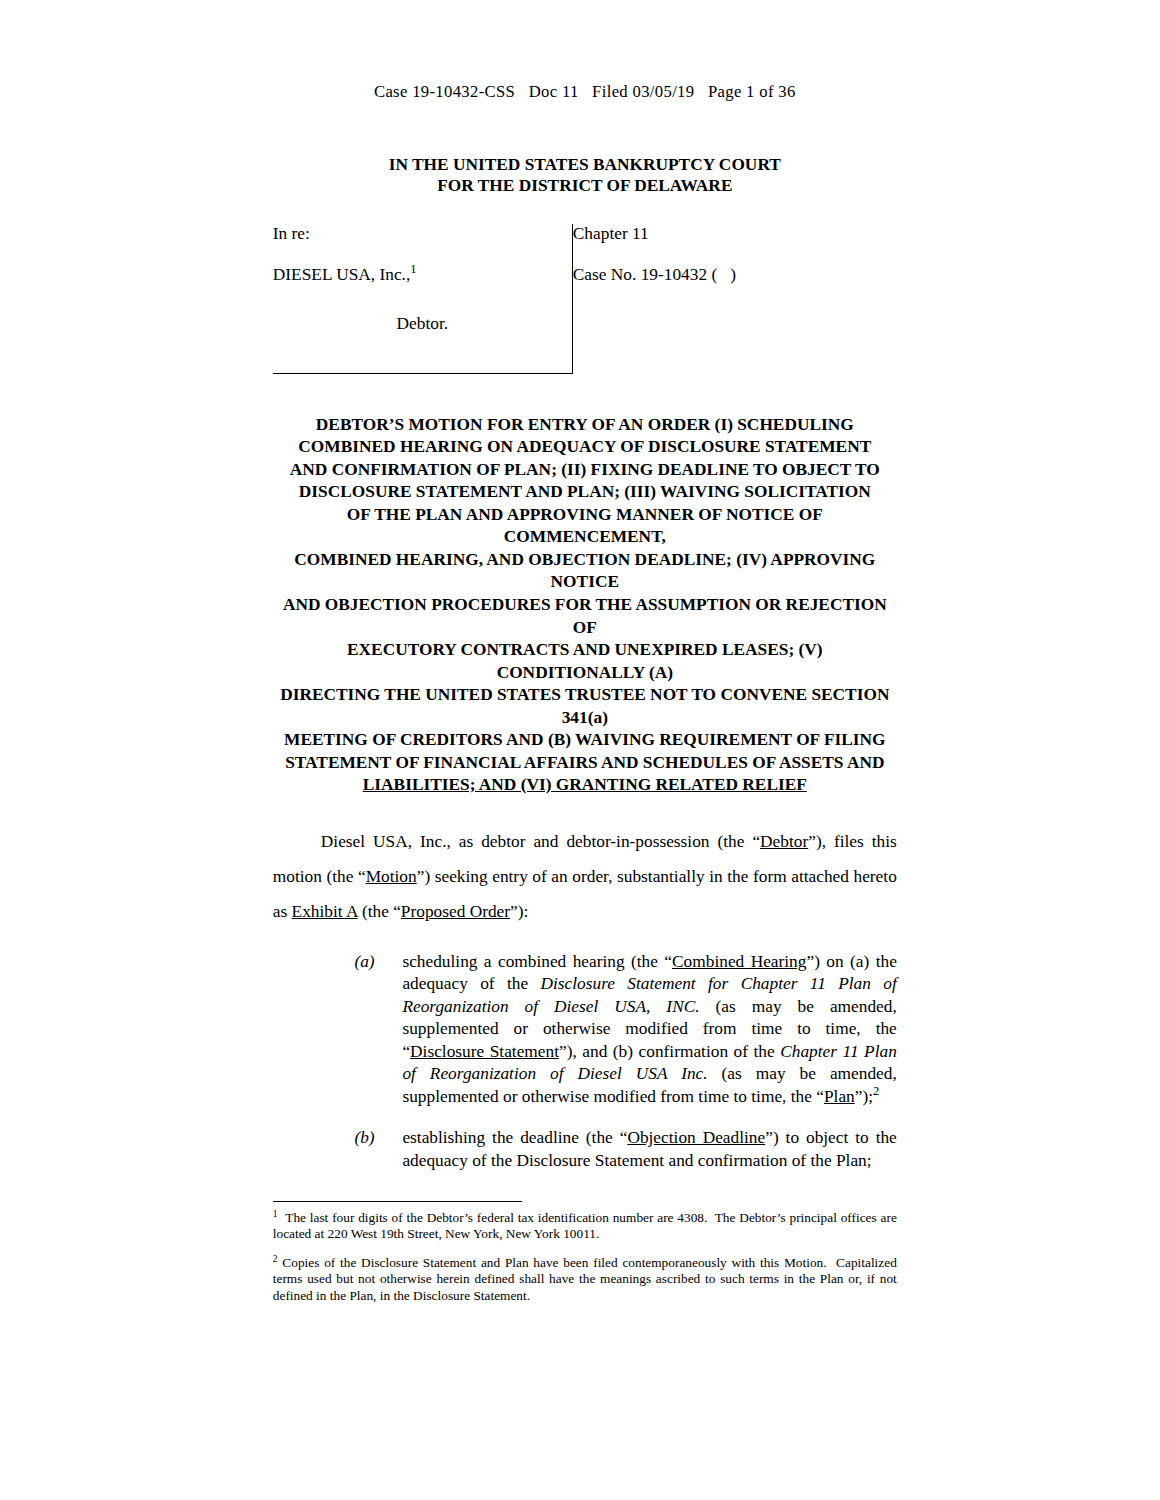Case 19-10432-CSS Doc 11 Filed 03/05/19 Page 1 of 36
IN THE UNITED STATES BANKRUPTCY COURT
FOR THE DISTRICT OF DELAWARE
| In re: DIESEL USA, Inc., 1 Debtor. | Chapter 11 Case No. 19-10432 ( ) |
DEBTOR’S MOTION FOR ENTRY OF AN ORDER (I) SCHEDULING
COMBINED HEARING ON ADEQUACY OF DISCLOSURE STATEMENT
AND CONFIRMATION OF PLAN; (II) FIXING DEADLINE TO OBJECT TO
DISCLOSURE STATEMENT AND PLAN; (III) WAIVING SOLICITATION
OF THE PLAN AND APPROVING MANNER OF NOTICE OF COMMENCEMENT,
COMBINED HEARING, AND OBJECTION DEADLINE; (IV) APPROVING NOTICE
AND OBJECTION PROCEDURES FOR THE ASSUMPTION OR REJECTION OF
EXECUTORY CONTRACTS AND UNEXPIRED LEASES; (V) CONDITIONALLY (A)
DIRECTING THE UNITED STATES TRUSTEE NOT TO CONVENE SECTION 341(a)
MEETING OF CREDITORS AND (B) WAIVING REQUIREMENT OF FILING
STATEMENT OF FINANCIAL AFFAIRS AND SCHEDULES OF ASSETS AND
LIABILITIES; AND (VI) GRANTING RELATED RELIEF
Diesel USA, Inc., as debtor and debtor-in-possession (the “Debtor”), files this motion (the “Motion”) seeking entry of an order, substantially in the form attached hereto as Exhibit A (the “Proposed Order”):
(a) scheduling a combined hearing (the “Combined Hearing”) on (a) the adequacy of the Disclosure Statement for Chapter 11 Plan of Reorganization of Diesel USA, INC. (as may be amended, supplemented or otherwise modified from time to time, the “Disclosure Statement”), and (b) confirmation of the Chapter 11 Plan of Reorganization of Diesel USA Inc. (as may be amended, supplemented or otherwise modified from time to time, the “Plan”);2
(b) establishing the deadline (the “Objection Deadline”) to object to the adequacy of the Disclosure Statement and confirmation of the Plan;
1 The last four digits of the Debtor’s federal tax identification number are 4308. The Debtor’s principal offices are located at 220 West 19th Street, New York, New York 10011.
2 Copies of the Disclosure Statement and Plan have been filed contemporaneously with this Motion. Capitalized terms used but not otherwise herein defined shall have the meanings ascribed to such terms in the Plan or, if not defined in the Plan, in the Disclosure Statement.